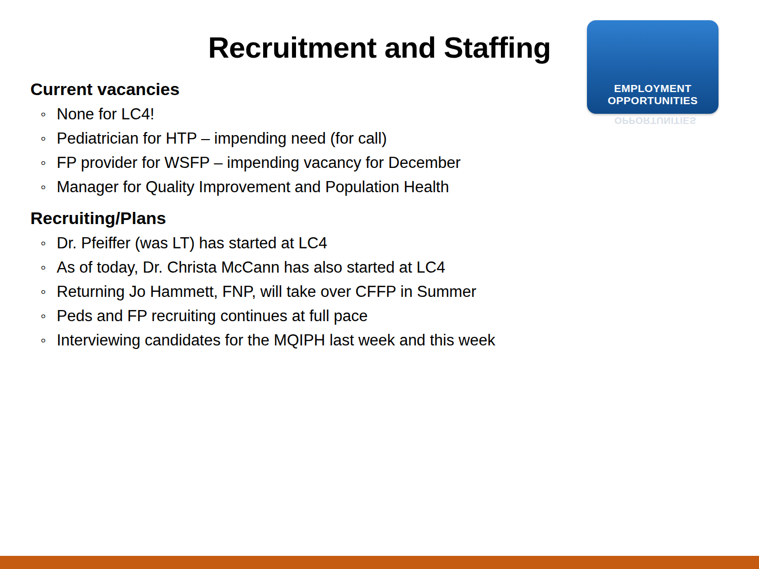EMPLOYMENT
OPPORTUNITIES
OPPORTUNITIES
Recruitment and Staffing
Current vacancies
None for LC4!
Pediatrician for HTP – impending need (for call)
FP provider for WSFP – impending vacancy for December
Manager for Quality Improvement and Population Health
Recruiting/Plans
Dr. Pfeiffer (was LT) has started at LC4
As of today, Dr. Christa McCann has also started at LC4
Returning Jo Hammett, FNP, will take over CFFP in Summer
Peds and FP recruiting continues at full pace
Interviewing candidates for the MQIPH last week and this week